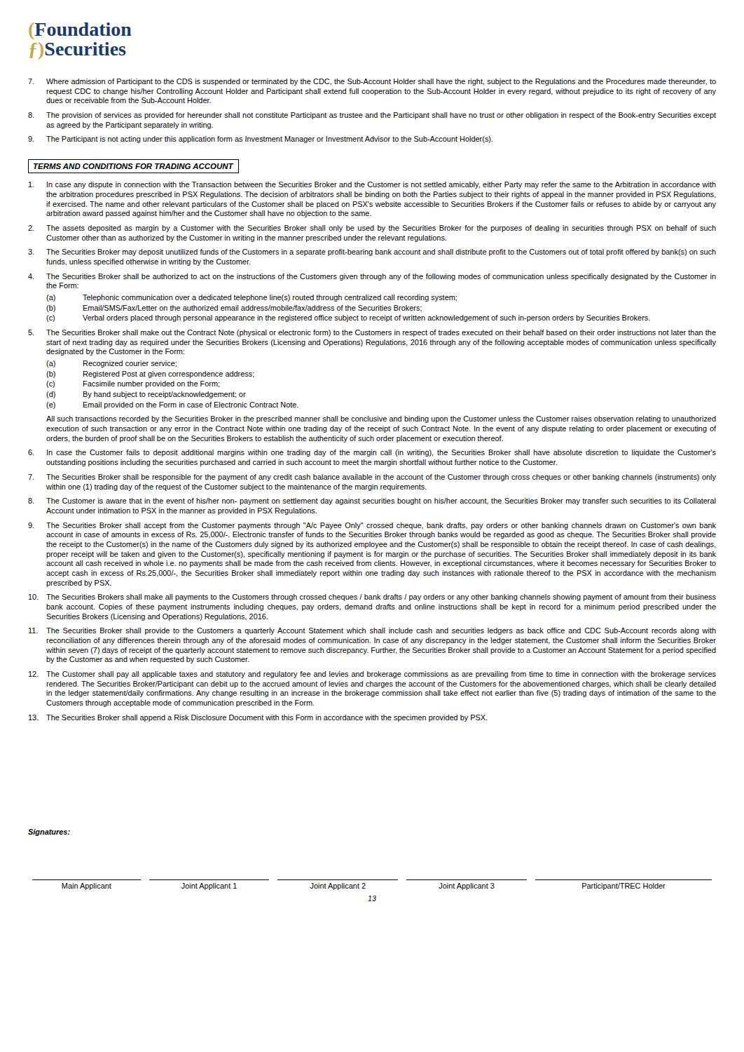(Foundation
ƒ) Securities
7. Where admission of Participant to the CDS is suspended or terminated by the CDC, the Sub-Account Holder shall have the right, subject to the Regulations and the Procedures made thereunder, to request CDC to change his/her Controlling Account Holder and Participant shall extend full cooperation to the Sub-Account Holder in every regard, without prejudice to its right of recovery of any dues or receivable from the Sub-Account Holder.
8. The provision of services as provided for hereunder shall not constitute Participant as trustee and the Participant shall have no trust or other obligation in respect of the Book-entry Securities except as agreed by the Participant separately in writing.
9. The Participant is not acting under this application form as Investment Manager or Investment Advisor to the Sub-Account Holder(s).
TERMS AND CONDITIONS FOR TRADING ACCOUNT
1. In case any dispute in connection with the Transaction between the Securities Broker and the Customer is not settled amicably, either Party may refer the same to the Arbitration in accordance with the arbitration procedures prescribed in PSX Regulations. The decision of arbitrators shall be binding on both the Parties subject to their rights of appeal in the manner provided in PSX Regulations, if exercised. The name and other relevant particulars of the Customer shall be placed on PSX's website accessible to Securities Brokers if the Customer fails or refuses to abide by or carryout any arbitration award passed against him/her and the Customer shall have no objection to the same.
2. The assets deposited as margin by a Customer with the Securities Broker shall only be used by the Securities Broker for the purposes of dealing in securities through PSX on behalf of such Customer other than as authorized by the Customer in writing in the manner prescribed under the relevant regulations.
3. The Securities Broker may deposit unutilized funds of the Customers in a separate profit-bearing bank account and shall distribute profit to the Customers out of total profit offered by bank(s) on such funds, unless specified otherwise in writing by the Customer.
4. The Securities Broker shall be authorized to act on the instructions of the Customers given through any of the following modes of communication unless specifically designated by the Customer in the Form:
(a) Telephonic communication over a dedicated telephone line(s) routed through centralized call recording system;
(b) Email/SMS/Fax/Letter on the authorized email address/mobile/fax/address of the Securities Brokers;
(c) Verbal orders placed through personal appearance in the registered office subject to receipt of written acknowledgement of such in-person orders by Securities Brokers.
5. The Securities Broker shall make out the Contract Note (physical or electronic form) to the Customers in respect of trades executed on their behalf based on their order instructions not later than the start of next trading day as required under the Securities Brokers (Licensing and Operations) Regulations, 2016 through any of the following acceptable modes of communication unless specifically designated by the Customer in the Form:
(a) Recognized courier service;
(b) Registered Post at given correspondence address;
(c) Facsimile number provided on the Form;
(d) By hand subject to receipt/acknowledgement; or
(e) Email provided on the Form in case of Electronic Contract Note.
All such transactions recorded by the Securities Broker in the prescribed manner shall be conclusive and binding upon the Customer unless the Customer raises observation relating to unauthorized execution of such transaction or any error in the Contract Note within one trading day of the receipt of such Contract Note. In the event of any dispute relating to order placement or executing of orders, the burden of proof shall be on the Securities Brokers to establish the authenticity of such order placement or execution thereof.
6. In case the Customer fails to deposit additional margins within one trading day of the margin call (in writing), the Securities Broker shall have absolute discretion to liquidate the Customer's outstanding positions including the securities purchased and carried in such account to meet the margin shortfall without further notice to the Customer.
7. The Securities Broker shall be responsible for the payment of any credit cash balance available in the account of the Customer through cross cheques or other banking channels (instruments) only within one (1) trading day of the request of the Customer subject to the maintenance of the margin requirements.
8. The Customer is aware that in the event of his/her non- payment on settlement day against securities bought on his/her account, the Securities Broker may transfer such securities to its Collateral Account under intimation to PSX in the manner as provided in PSX Regulations.
9. The Securities Broker shall accept from the Customer payments through "A/c Payee Only" crossed cheque, bank drafts, pay orders or other banking channels drawn on Customer's own bank account in case of amounts in excess of Rs. 25,000/-. Electronic transfer of funds to the Securities Broker through banks would be regarded as good as cheque. The Securities Broker shall provide the receipt to the Customer(s) in the name of the Customers duly signed by its authorized employee and the Customer(s) shall be responsible to obtain the receipt thereof. In case of cash dealings, proper receipt will be taken and given to the Customer(s), specifically mentioning if payment is for margin or the purchase of securities. The Securities Broker shall immediately deposit in its bank account all cash received in whole i.e. no payments shall be made from the cash received from clients. However, in exceptional circumstances, where it becomes necessary for Securities Broker to accept cash in excess of Rs.25,000/-, the Securities Broker shall immediately report within one trading day such instances with rationale thereof to the PSX in accordance with the mechanism prescribed by PSX.
10. The Securities Brokers shall make all payments to the Customers through crossed cheques / bank drafts / pay orders or any other banking channels showing payment of amount from their business bank account. Copies of these payment instruments including cheques, pay orders, demand drafts and online instructions shall be kept in record for a minimum period prescribed under the Securities Brokers (Licensing and Operations) Regulations, 2016.
11. The Securities Broker shall provide to the Customers a quarterly Account Statement which shall include cash and securities ledgers as back office and CDC Sub-Account records along with reconciliation of any differences therein through any of the aforesaid modes of communication. In case of any discrepancy in the ledger statement, the Customer shall inform the Securities Broker within seven (7) days of receipt of the quarterly account statement to remove such discrepancy. Further, the Securities Broker shall provide to a Customer an Account Statement for a period specified by the Customer as and when requested by such Customer.
12. The Customer shall pay all applicable taxes and statutory and regulatory fee and levies and brokerage commissions as are prevailing from time to time in connection with the brokerage services rendered. The Securities Broker/Participant can debit up to the accrued amount of levies and charges the account of the Customers for the abovementioned charges, which shall be clearly detailed in the ledger statement/daily confirmations. Any change resulting in an increase in the brokerage commission shall take effect not earlier than five (5) trading days of intimation of the same to the Customers through acceptable mode of communication prescribed in the Form.
13. The Securities Broker shall append a Risk Disclosure Document with this Form in accordance with the specimen provided by PSX.
Signatures:
| Main Applicant | Joint Applicant 1 | Joint Applicant 2 | Joint Applicant 3 | Participant/TREC Holder |
13